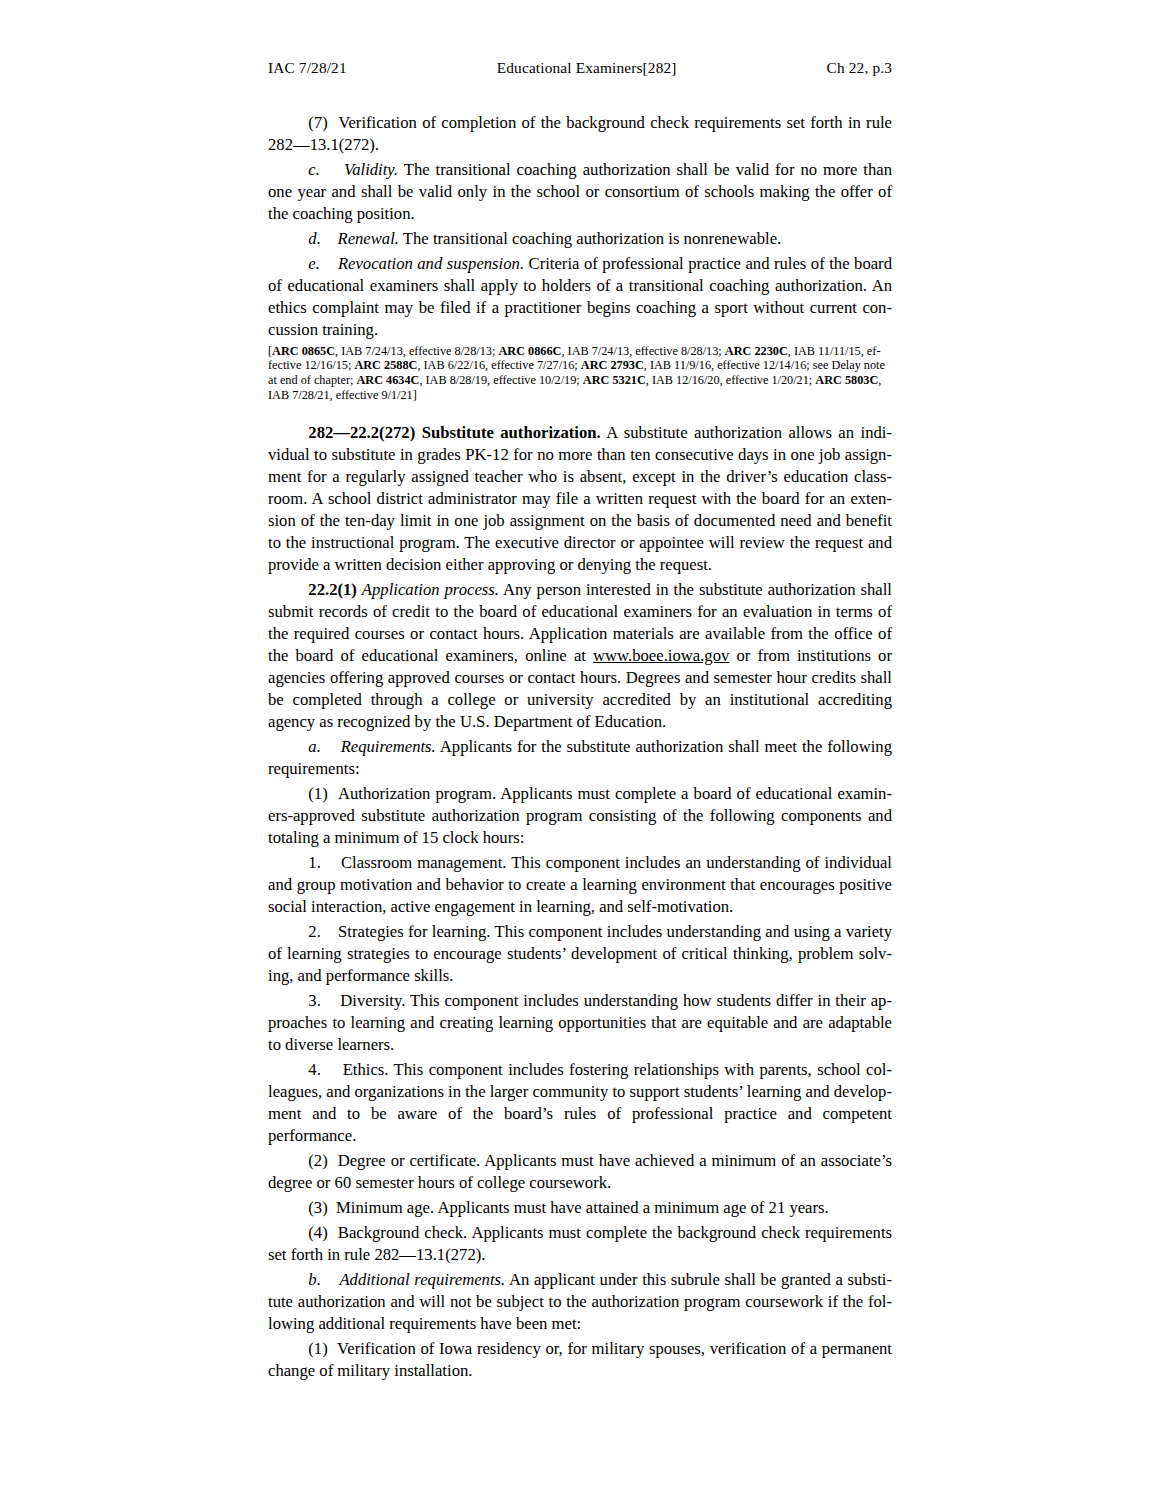IAC 7/28/21
Educational Examiners[282]
Ch 22, p.3
(7) Verification of completion of the background check requirements set forth in rule 282—13.1(272).
c. Validity. The transitional coaching authorization shall be valid for no more than one year and shall be valid only in the school or consortium of schools making the offer of the coaching position.
d. Renewal. The transitional coaching authorization is nonrenewable.
e. Revocation and suspension. Criteria of professional practice and rules of the board of educational examiners shall apply to holders of a transitional coaching authorization. An ethics complaint may be filed if a practitioner begins coaching a sport without current concussion training.
[ARC 0865C, IAB 7/24/13, effective 8/28/13; ARC 0866C, IAB 7/24/13, effective 8/28/13; ARC 2230C, IAB 11/11/15, effective 12/16/15; ARC 2588C, IAB 6/22/16, effective 7/27/16; ARC 2793C, IAB 11/9/16, effective 12/14/16; see Delay note at end of chapter; ARC 4634C, IAB 8/28/19, effective 10/2/19; ARC 5321C, IAB 12/16/20, effective 1/20/21; ARC 5803C, IAB 7/28/21, effective 9/1/21]
282—22.2(272) Substitute authorization. A substitute authorization allows an individual to substitute in grades PK-12 for no more than ten consecutive days in one job assignment for a regularly assigned teacher who is absent, except in the driver’s education classroom. A school district administrator may file a written request with the board for an extension of the ten-day limit in one job assignment on the basis of documented need and benefit to the instructional program. The executive director or appointee will review the request and provide a written decision either approving or denying the request.
22.2(1) Application process. Any person interested in the substitute authorization shall submit records of credit to the board of educational examiners for an evaluation in terms of the required courses or contact hours. Application materials are available from the office of the board of educational examiners, online at www.boee.iowa.gov or from institutions or agencies offering approved courses or contact hours. Degrees and semester hour credits shall be completed through a college or university accredited by an institutional accrediting agency as recognized by the U.S. Department of Education.
a. Requirements. Applicants for the substitute authorization shall meet the following requirements:
(1) Authorization program. Applicants must complete a board of educational examiners-approved substitute authorization program consisting of the following components and totaling a minimum of 15 clock hours:
1. Classroom management. This component includes an understanding of individual and group motivation and behavior to create a learning environment that encourages positive social interaction, active engagement in learning, and self-motivation.
2. Strategies for learning. This component includes understanding and using a variety of learning strategies to encourage students’ development of critical thinking, problem solving, and performance skills.
3. Diversity. This component includes understanding how students differ in their approaches to learning and creating learning opportunities that are equitable and are adaptable to diverse learners.
4. Ethics. This component includes fostering relationships with parents, school colleagues, and organizations in the larger community to support students’ learning and development and to be aware of the board’s rules of professional practice and competent performance.
(2) Degree or certificate. Applicants must have achieved a minimum of an associate’s degree or 60 semester hours of college coursework.
(3) Minimum age. Applicants must have attained a minimum age of 21 years.
(4) Background check. Applicants must complete the background check requirements set forth in rule 282—13.1(272).
b. Additional requirements. An applicant under this subrule shall be granted a substitute authorization and will not be subject to the authorization program coursework if the following additional requirements have been met:
(1) Verification of Iowa residency or, for military spouses, verification of a permanent change of military installation.